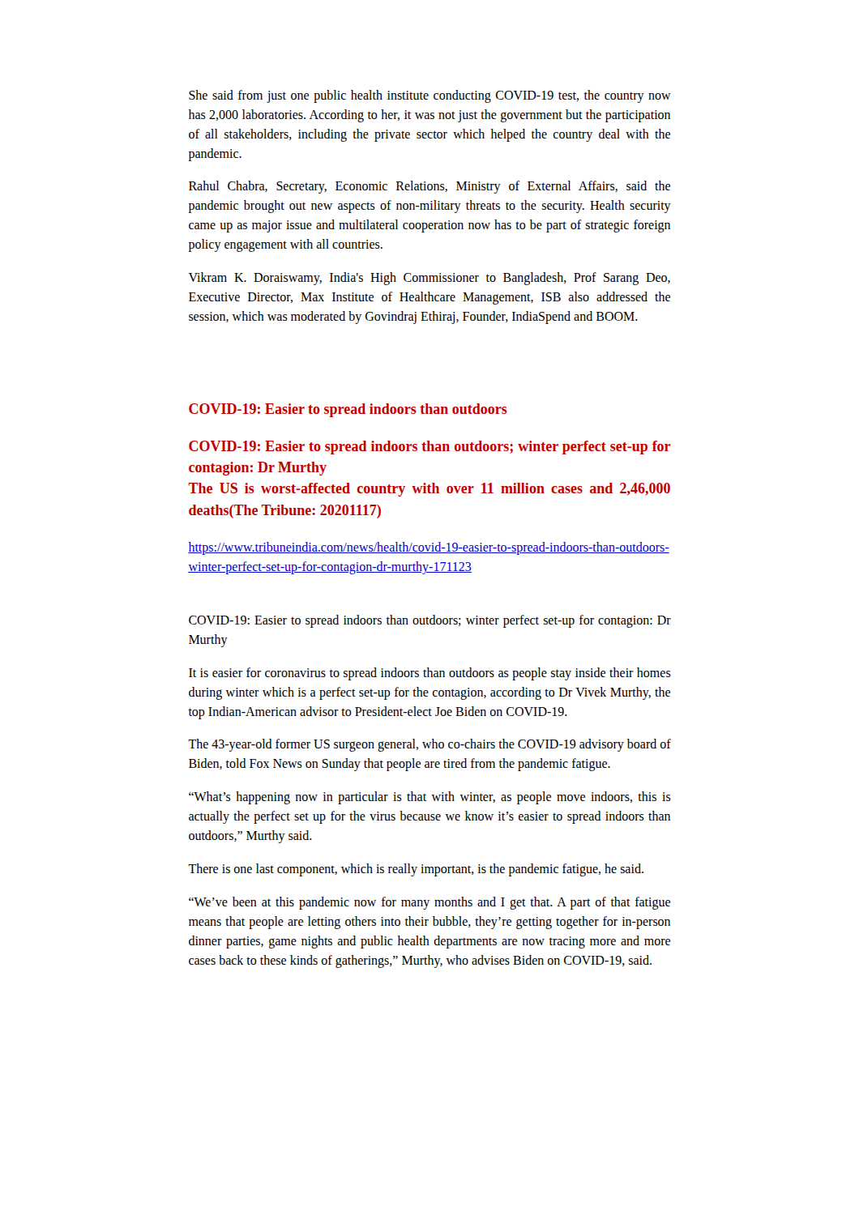She said from just one public health institute conducting COVID-19 test, the country now has 2,000 laboratories. According to her, it was not just the government but the participation of all stakeholders, including the private sector which helped the country deal with the pandemic.
Rahul Chabra, Secretary, Economic Relations, Ministry of External Affairs, said the pandemic brought out new aspects of non-military threats to the security. Health security came up as major issue and multilateral cooperation now has to be part of strategic foreign policy engagement with all countries.
Vikram K. Doraiswamy, India's High Commissioner to Bangladesh, Prof Sarang Deo, Executive Director, Max Institute of Healthcare Management, ISB also addressed the session, which was moderated by Govindraj Ethiraj, Founder, IndiaSpend and BOOM.
COVID-19: Easier to spread indoors than outdoors
COVID-19: Easier to spread indoors than outdoors; winter perfect set-up for contagion: Dr Murthy
The US is worst-affected country with over 11 million cases and 2,46,000 deaths(The Tribune: 20201117)
https://www.tribuneindia.com/news/health/covid-19-easier-to-spread-indoors-than-outdoors-winter-perfect-set-up-for-contagion-dr-murthy-171123
COVID-19: Easier to spread indoors than outdoors; winter perfect set-up for contagion: Dr Murthy
It is easier for coronavirus to spread indoors than outdoors as people stay inside their homes during winter which is a perfect set-up for the contagion, according to Dr Vivek Murthy, the top Indian-American advisor to President-elect Joe Biden on COVID-19.
The 43-year-old former US surgeon general, who co-chairs the COVID-19 advisory board of Biden, told Fox News on Sunday that people are tired from the pandemic fatigue.
“What’s happening now in particular is that with winter, as people move indoors, this is actually the perfect set up for the virus because we know it’s easier to spread indoors than outdoors,” Murthy said.
There is one last component, which is really important, is the pandemic fatigue, he said.
“We’ve been at this pandemic now for many months and I get that. A part of that fatigue means that people are letting others into their bubble, they’re getting together for in-person dinner parties, game nights and public health departments are now tracing more and more cases back to these kinds of gatherings,” Murthy, who advises Biden on COVID-19, said.